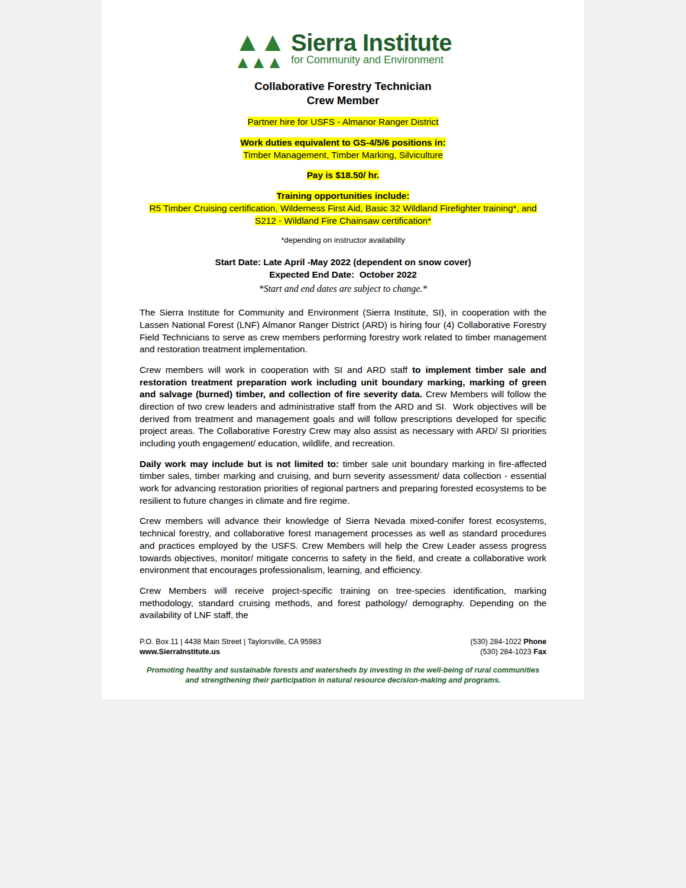▲▲▲▲▲ Sierra Institute
for Community and Environment
Collaborative Forestry Technician
Crew Member
Partner hire for USFS - Almanor Ranger District
Work duties equivalent to GS-4/5/6 positions in:
Timber Management, Timber Marking, Silviculture
Pay is $18.50/ hr.
Training opportunities include:
R5 Timber Cruising certification, Wilderness First Aid, Basic 32 Wildland Firefighter training*, and S212 - Wildland Fire Chainsaw certification*
*depending on instructor availability
Start Date: Late April -May 2022 (dependent on snow cover)
Expected End Date: October 2022
*Start and end dates are subject to change.*
The Sierra Institute for Community and Environment (Sierra Institute, SI), in cooperation with the Lassen National Forest (LNF) Almanor Ranger District (ARD) is hiring four (4) Collaborative Forestry Field Technicians to serve as crew members performing forestry work related to timber management and restoration treatment implementation.
Crew members will work in cooperation with SI and ARD staff to implement timber sale and restoration treatment preparation work including unit boundary marking, marking of green and salvage (burned) timber, and collection of fire severity data. Crew Members will follow the direction of two crew leaders and administrative staff from the ARD and SI. Work objectives will be derived from treatment and management goals and will follow prescriptions developed for specific project areas. The Collaborative Forestry Crew may also assist as necessary with ARD/ SI priorities including youth engagement/ education, wildlife, and recreation.
Daily work may include but is not limited to: timber sale unit boundary marking in fire-affected timber sales, timber marking and cruising, and burn severity assessment/ data collection - essential work for advancing restoration priorities of regional partners and preparing forested ecosystems to be resilient to future changes in climate and fire regime.
Crew members will advance their knowledge of Sierra Nevada mixed-conifer forest ecosystems, technical forestry, and collaborative forest management processes as well as standard procedures and practices employed by the USFS. Crew Members will help the Crew Leader assess progress towards objectives, monitor/ mitigate concerns to safety in the field, and create a collaborative work environment that encourages professionalism, learning, and efficiency.
Crew Members will receive project-specific training on tree-species identification, marking methodology, standard cruising methods, and forest pathology/ demography. Depending on the availability of LNF staff, the
P.O. Box 11 | 4438 Main Street | Taylorsville, CA 95983
www.SierraInstitute.us
(530) 284-1022 Phone
(530) 284-1023 Fax
Promoting healthy and sustainable forests and watersheds by investing in the well-being of rural communities and strengthening their participation in natural resource decision-making and programs.